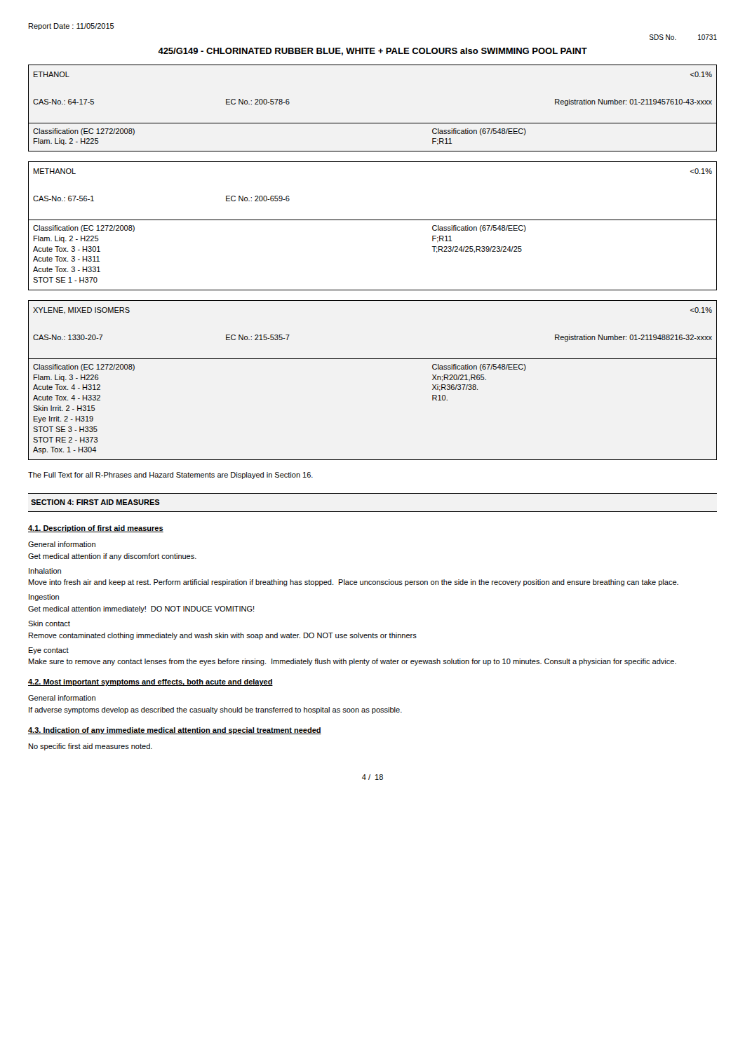Report Date : 11/05/2015
SDS No. 10731
425/G149 - CHLORINATED RUBBER BLUE, WHITE + PALE COLOURS also SWIMMING POOL PAINT
| ETHANOL | <0.1% |
| CAS-No.: 64-17-5 | EC No.: 200-578-6 | Registration Number: 01-2119457610-43-xxxx |
| Classification (EC 1272/2008) Flam. Liq. 2 - H225 | Classification (67/548/EEC) F;R11 |
| METHANOL | <0.1% |
| CAS-No.: 67-56-1 | EC No.: 200-659-6 | |
| Classification (EC 1272/2008) Flam. Liq. 2 - H225 Acute Tox. 3 - H301 Acute Tox. 3 - H311 Acute Tox. 3 - H331 STOT SE 1 - H370 | Classification (67/548/EEC) F;R11 T;R23/24/25,R39/23/24/25 |
| XYLENE, MIXED ISOMERS | <0.1% |
| CAS-No.: 1330-20-7 | EC No.: 215-535-7 | Registration Number: 01-2119488216-32-xxxx |
| Classification (EC 1272/2008) Flam. Liq. 3 - H226 Acute Tox. 4 - H312 Acute Tox. 4 - H332 Skin Irrit. 2 - H315 Eye Irrit. 2 - H319 STOT SE 3 - H335 STOT RE 2 - H373 Asp. Tox. 1 - H304 | Classification (67/548/EEC) Xn;R20/21,R65. Xi;R36/37/38. R10. |
The Full Text for all R-Phrases and Hazard Statements are Displayed in Section 16.
SECTION 4: FIRST AID MEASURES
4.1. Description of first aid measures
General information
Get medical attention if any discomfort continues.
Inhalation
Move into fresh air and keep at rest. Perform artificial respiration if breathing has stopped. Place unconscious person on the side in the recovery position and ensure breathing can take place.
Ingestion
Get medical attention immediately! DO NOT INDUCE VOMITING!
Skin contact
Remove contaminated clothing immediately and wash skin with soap and water. DO NOT use solvents or thinners
Eye contact
Make sure to remove any contact lenses from the eyes before rinsing. Immediately flush with plenty of water or eyewash solution for up to 10 minutes. Consult a physician for specific advice.
4.2. Most important symptoms and effects, both acute and delayed
General information
If adverse symptoms develop as described the casualty should be transferred to hospital as soon as possible.
4.3. Indication of any immediate medical attention and special treatment needed
No specific first aid measures noted.
4 / 18